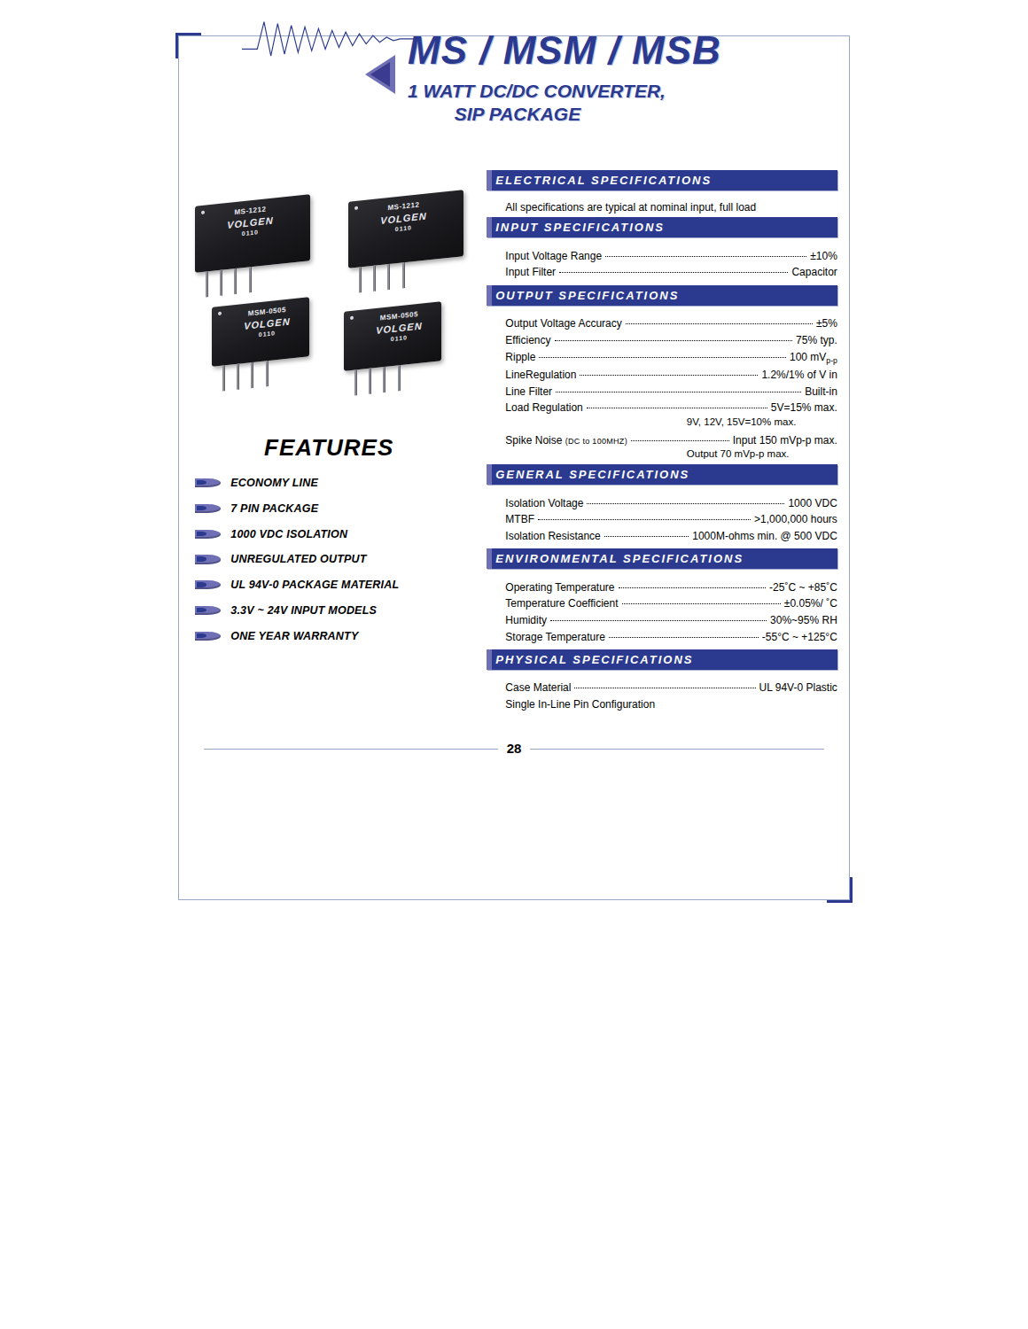MS / MSM / MSB
1 WATT DC/DC CONVERTER,SIP PACKAGE
MS-1212 VOLGEN 0110
MS-1212 VOLGEN 0110
MSM-0505 VOLGEN 0110
MSM-0505 VOLGEN 0110
FEATURES
ECONOMY LINE
7 PIN PACKAGE
1000 VDC ISOLATION
UNREGULATED OUTPUT
UL 94V-0 PACKAGE MATERIAL
3.3V ~ 24V INPUT MODELS
ONE YEAR WARRANTY
ELECTRICAL SPECIFICATIONS
All specifications are typical at nominal input, full load
INPUT SPECIFICATIONS
Input Voltage Range
±10%
Input Filter
Capacitor
OUTPUT SPECIFICATIONS
Output Voltage Accuracy
±5%
Efficiency
75% typ.
Ripple
100 mVp-p
LineRegulation
1.2%/1% of V in
Line Filter
Built-in
Load Regulation
5V=15% max.
9V, 12V, 15V=10% max.
Spike Noise (DC to 100MHZ)
Input 150 mVp-p max.
Output 70 mVp-p max.
GENERAL SPECIFICATIONS
Isolation Voltage
1000 VDC
MTBF
>1,000,000 hours
Isolation Resistance
1000M-ohms min. @ 500 VDC
ENVIRONMENTAL SPECIFICATIONS
Operating Temperature
-25˚C ~ +85˚C
Temperature Coefficient
±0.05%/ ˚C
Humidity
30%~95% RH
Storage Temperature
-55°C ~ +125°C
PHYSICAL SPECIFICATIONS
Case Material
UL 94V-0 Plastic
Single In-Line Pin Configuration
28